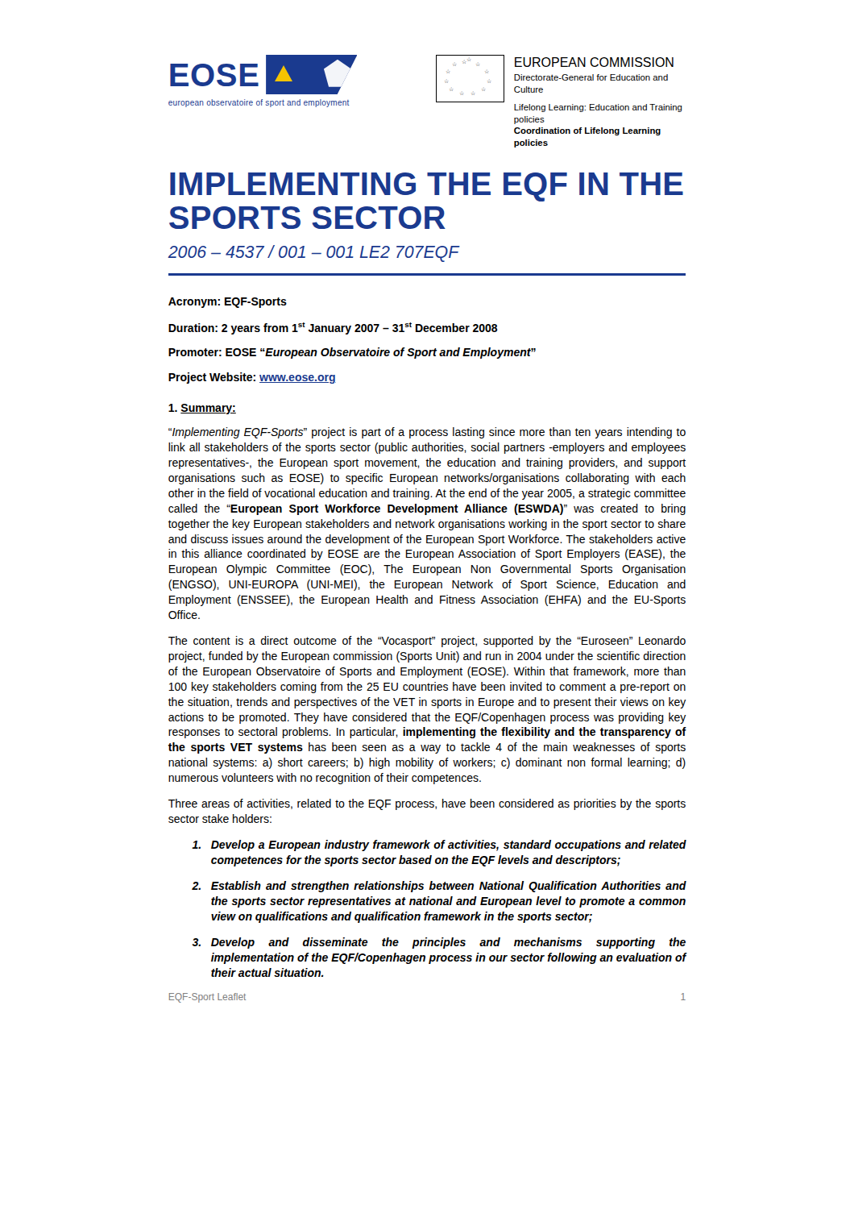EOSE
european observatoire of sport and employment
☆ ☆ ☆ ☆ ☆ ☆ ☆ ☆ ☆ ☆ ☆ ☆
EUROPEAN COMMISSION
Directorate-General for Education and Culture
Lifelong Learning: Education and Training policies
Coordination of Lifelong Learning policies
IMPLEMENTING THE EQF IN THE SPORTS SECTOR
2006 – 4537 / 001 – 001 LE2 707EQF
Acronym: EQF-Sports
Duration: 2 years from 1st January 2007 – 31st December 2008
Promoter: EOSE “European Observatoire of Sport and Employment”
Project Website: www.eose.org
1. Summary:
“Implementing EQF-Sports” project is part of a process lasting since more than ten years intending to link all stakeholders of the sports sector (public authorities, social partners -employers and employees representatives-, the European sport movement, the education and training providers, and support organisations such as EOSE) to specific European networks/organisations collaborating with each other in the field of vocational education and training. At the end of the year 2005, a strategic committee called the “European Sport Workforce Development Alliance (ESWDA)” was created to bring together the key European stakeholders and network organisations working in the sport sector to share and discuss issues around the development of the European Sport Workforce. The stakeholders active in this alliance coordinated by EOSE are the European Association of Sport Employers (EASE), the European Olympic Committee (EOC), The European Non Governmental Sports Organisation (ENGSO), UNI-EUROPA (UNI-MEI), the European Network of Sport Science, Education and Employment (ENSSEE), the European Health and Fitness Association (EHFA) and the EU-Sports Office.
The content is a direct outcome of the “Vocasport” project, supported by the “Euroseen” Leonardo project, funded by the European commission (Sports Unit) and run in 2004 under the scientific direction of the European Observatoire of Sports and Employment (EOSE). Within that framework, more than 100 key stakeholders coming from the 25 EU countries have been invited to comment a pre-report on the situation, trends and perspectives of the VET in sports in Europe and to present their views on key actions to be promoted. They have considered that the EQF/Copenhagen process was providing key responses to sectoral problems. In particular, implementing the flexibility and the transparency of the sports VET systems has been seen as a way to tackle 4 of the main weaknesses of sports national systems: a) short careers; b) high mobility of workers; c) dominant non formal learning; d) numerous volunteers with no recognition of their competences.
Three areas of activities, related to the EQF process, have been considered as priorities by the sports sector stake holders:
Develop a European industry framework of activities, standard occupations and related competences for the sports sector based on the EQF levels and descriptors;
Establish and strengthen relationships between National Qualification Authorities and the sports sector representatives at national and European level to promote a common view on qualifications and qualification framework in the sports sector;
Develop and disseminate the principles and mechanisms supporting the implementation of the EQF/Copenhagen process in our sector following an evaluation of their actual situation.
EQF-Sport Leaflet 1